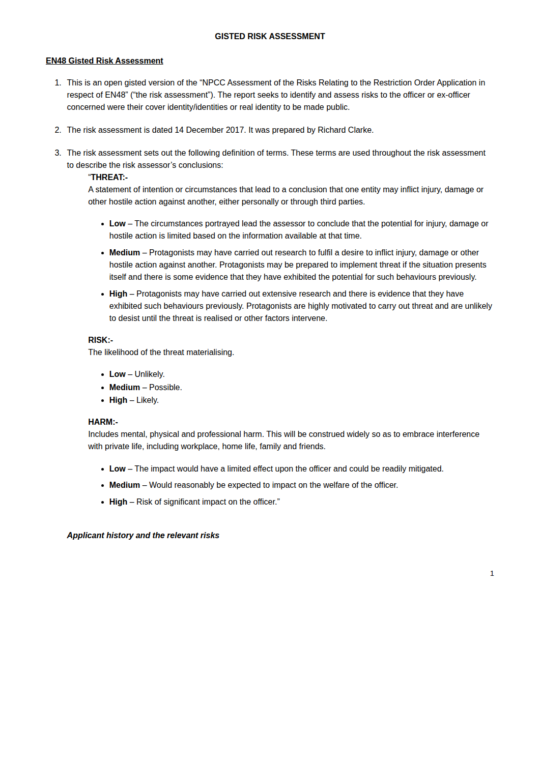GISTED RISK ASSESSMENT
EN48 Gisted Risk Assessment
This is an open gisted version of the “NPCC Assessment of the Risks Relating to the Restriction Order Application in respect of EN48” (“the risk assessment”). The report seeks to identify and assess risks to the officer or ex-officer concerned were their cover identity/identities or real identity to be made public.
The risk assessment is dated 14 December 2017. It was prepared by Richard Clarke.
The risk assessment sets out the following definition of terms. These terms are used throughout the risk assessment to describe the risk assessor’s conclusions:
“THREAT:-
A statement of intention or circumstances that lead to a conclusion that one entity may inflict injury, damage or other hostile action against another, either personally or through third parties.
Low – The circumstances portrayed lead the assessor to conclude that the potential for injury, damage or hostile action is limited based on the information available at that time.
Medium – Protagonists may have carried out research to fulfil a desire to inflict injury, damage or other hostile action against another. Protagonists may be prepared to implement threat if the situation presents itself and there is some evidence that they have exhibited the potential for such behaviours previously.
High – Protagonists may have carried out extensive research and there is evidence that they have exhibited such behaviours previously. Protagonists are highly motivated to carry out threat and are unlikely to desist until the threat is realised or other factors intervene.
RISK:-
The likelihood of the threat materialising.
Low – Unlikely.
Medium – Possible.
High – Likely.
HARM:-
Includes mental, physical and professional harm. This will be construed widely so as to embrace interference with private life, including workplace, home life, family and friends.
Low – The impact would have a limited effect upon the officer and could be readily mitigated.
Medium – Would reasonably be expected to impact on the welfare of the officer.
High – Risk of significant impact on the officer.”
Applicant history and the relevant risks
1